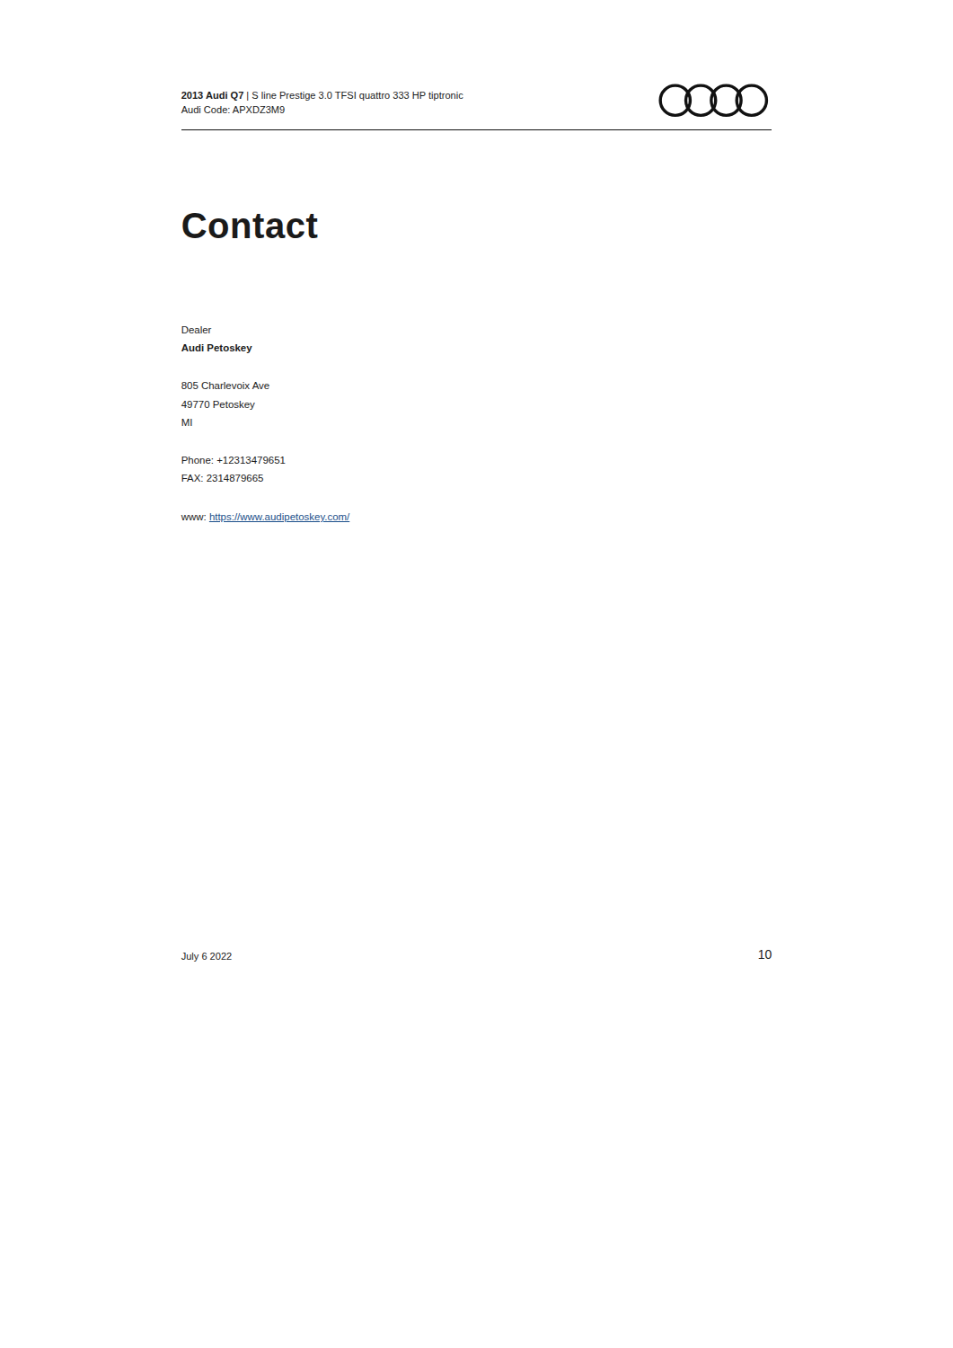2013 Audi Q7 | S line Prestige 3.0 TFSI quattro 333 HP tiptronic
Audi Code: APXDZ3M9
Contact
Dealer
Audi Petoskey
805 Charlevoix Ave
49770 Petoskey
MI
Phone: +12313479651
FAX: 2314879665
www: https://www.audipetoskey.com/
July 6 2022 10